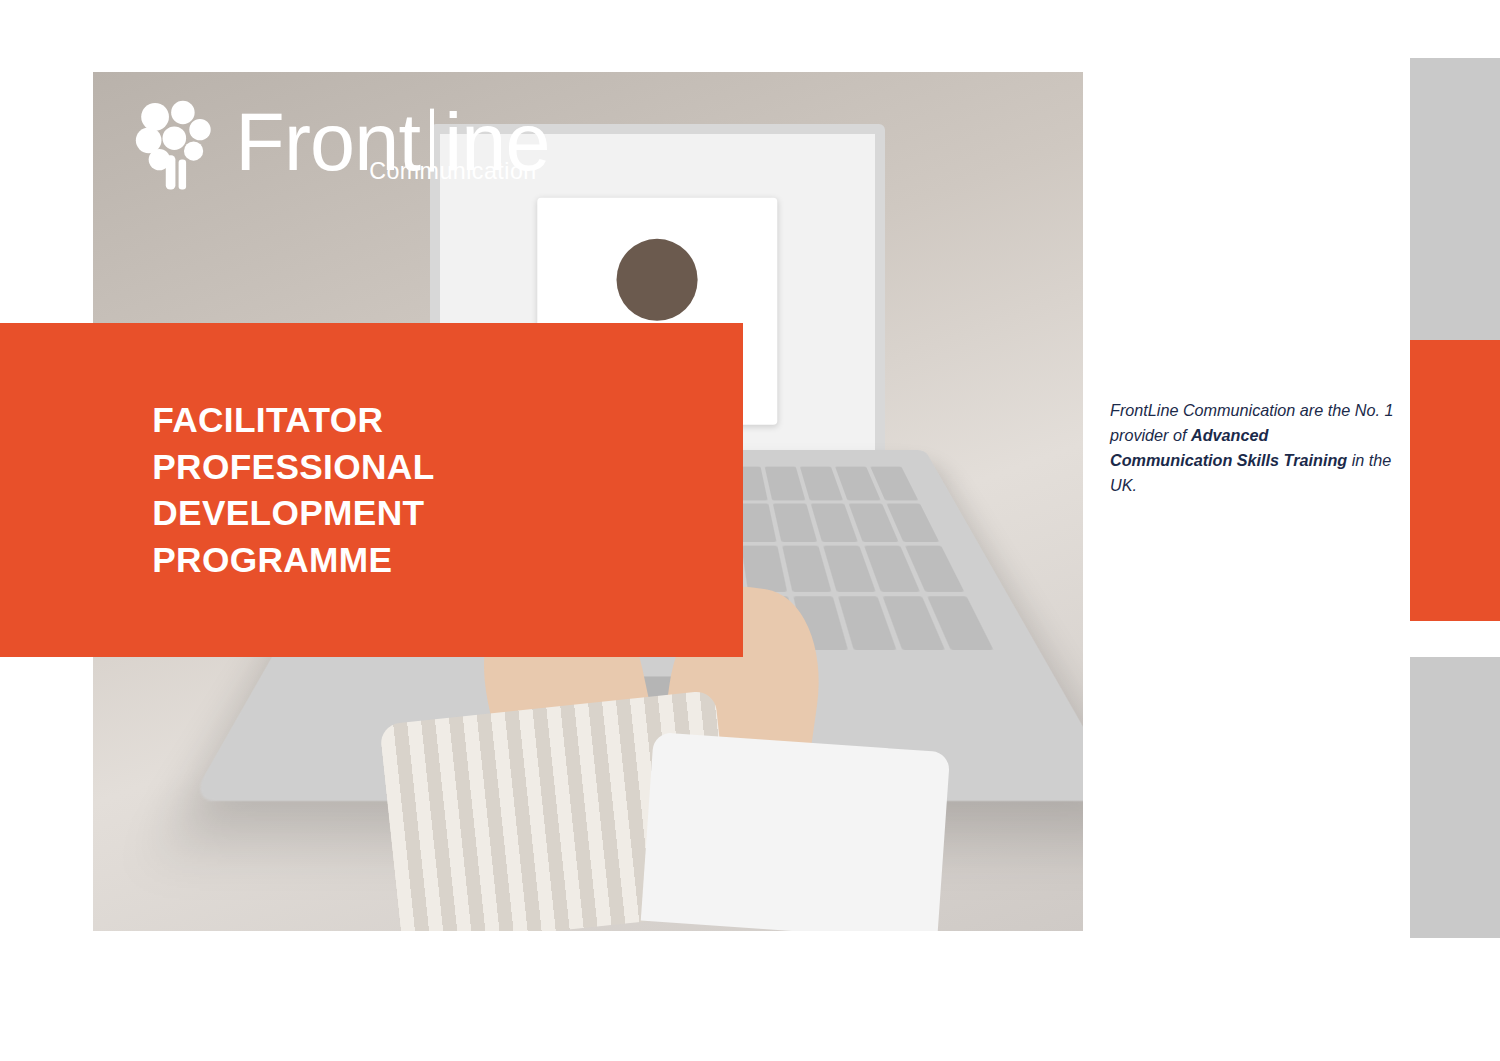Front ine Communication
Facilitator
Professional
Development
Programme
FrontLine Communication are the No. 1 provider of Advanced Communication Skills Training in the UK.